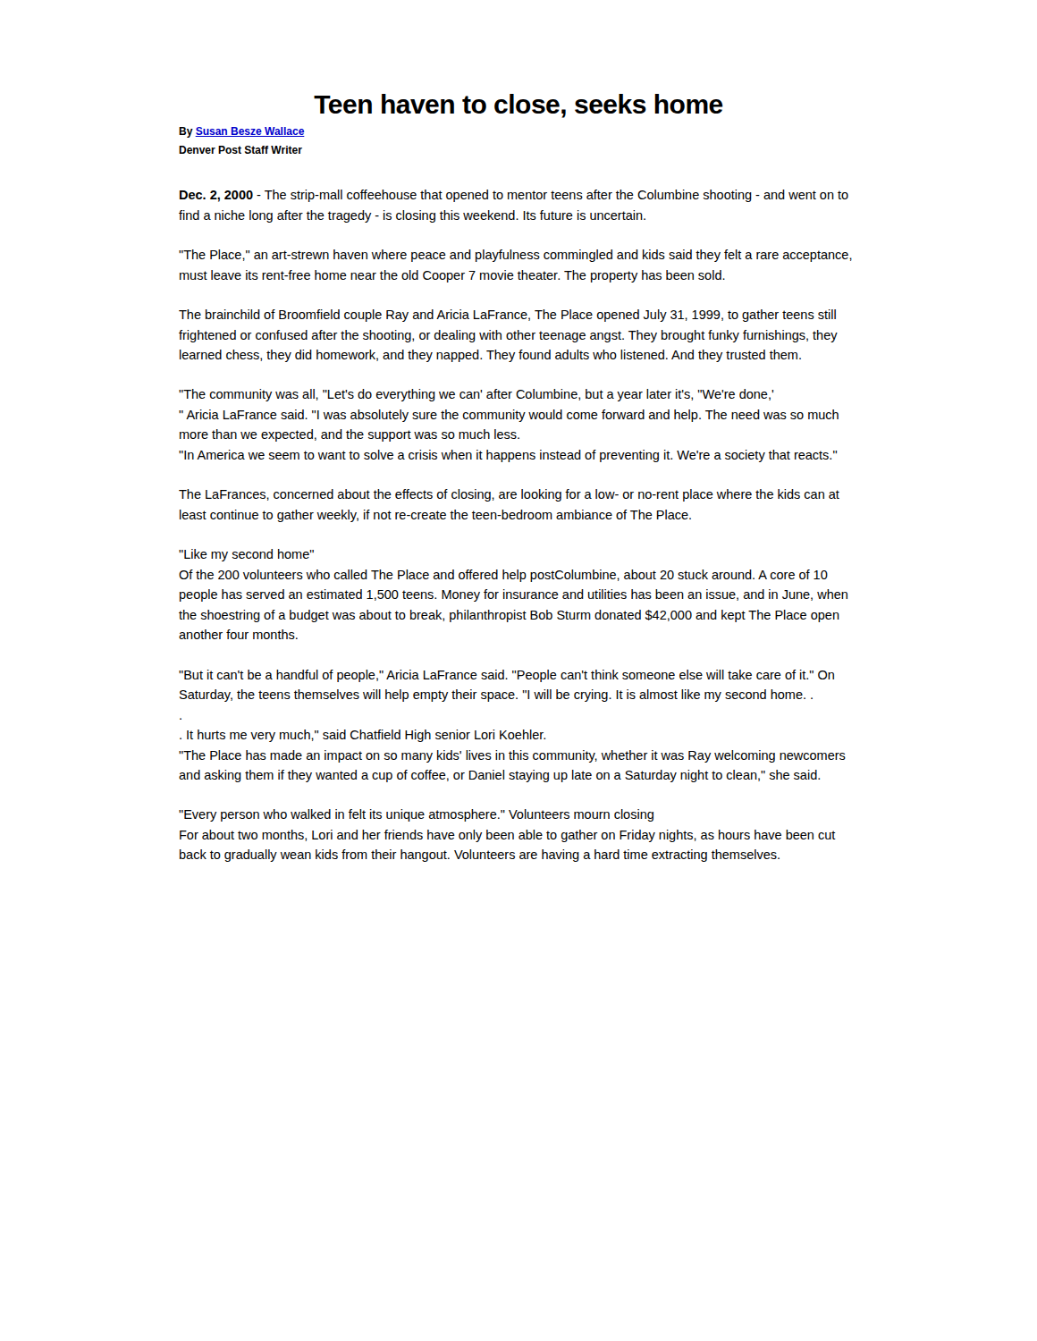Teen haven to close, seeks home
By Susan Besze Wallace
Denver Post Staff Writer
Dec. 2, 2000 - The strip-mall coffeehouse that opened to mentor teens after the Columbine shooting - and went on to find a niche long after the tragedy - is closing this weekend. Its future is uncertain.
"The Place," an art-strewn haven where peace and playfulness commingled and kids said they felt a rare acceptance, must leave its rent-free home near the old Cooper 7 movie theater. The property has been sold.
The brainchild of Broomfield couple Ray and Aricia LaFrance, The Place opened July 31, 1999, to gather teens still frightened or confused after the shooting, or dealing with other teenage angst. They brought funky furnishings, they learned chess, they did homework, and they napped. They found adults who listened. And they trusted them.
"The community was all, "Let's do everything we can' after Columbine, but a year later it's, "We're done,'
" Aricia LaFrance said. "I was absolutely sure the community would come forward and help. The need was so much more than we expected, and the support was so much less.
"In America we seem to want to solve a crisis when it happens instead of preventing it. We're a society that reacts."
The LaFrances, concerned about the effects of closing, are looking for a low- or no-rent place where the kids can at least continue to gather weekly, if not re-create the teen-bedroom ambiance of The Place.
"Like my second home"
Of the 200 volunteers who called The Place and offered help postColumbine, about 20 stuck around. A core of 10 people has served an estimated 1,500 teens. Money for insurance and utilities has been an issue, and in June, when the shoestring of a budget was about to break, philanthropist Bob Sturm donated $42,000 and kept The Place open another four months.
"But it can't be a handful of people," Aricia LaFrance said. "People can't think someone else will take care of it." On Saturday, the teens themselves will help empty their space. "I will be crying. It is almost like my second home. .
.
. It hurts me very much," said Chatfield High senior Lori Koehler.
"The Place has made an impact on so many kids' lives in this community, whether it was Ray welcoming newcomers and asking them if they wanted a cup of coffee, or Daniel staying up late on a Saturday night to clean," she said.
"Every person who walked in felt its unique atmosphere." Volunteers mourn closing
For about two months, Lori and her friends have only been able to gather on Friday nights, as hours have been cut back to gradually wean kids from their hangout. Volunteers are having a hard time extracting themselves.